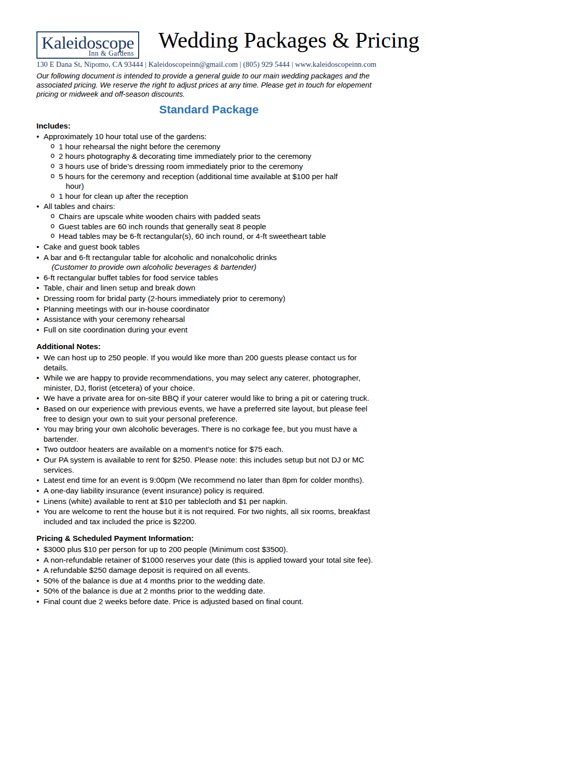Kaleidoscope Inn & Gardens
Wedding Packages & Pricing
130 E Dana St, Nipomo, CA 93444 | Kaleidoscopeinn@gmail.com | (805) 929 5444 | www.kaleidoscopeinn.com
Our following document is intended to provide a general guide to our main wedding packages and the associated pricing. We reserve the right to adjust prices at any time. Please get in touch for elopement pricing or midweek and off-season discounts.
Standard Package
Includes:
Approximately 10 hour total use of the gardens:
1 hour rehearsal the night before the ceremony
2 hours photography & decorating time immediately prior to the ceremony
3 hours use of bride’s dressing room immediately prior to the ceremony
5 hours for the ceremony and reception (additional time available at $100 per half
hour)
1 hour for clean up after the reception
All tables and chairs:
Chairs are upscale white wooden chairs with padded seats
Guest tables are 60 inch rounds that generally seat 8 people
Head tables may be 6-ft rectangular(s), 60 inch round, or 4-ft sweetheart table
Cake and guest book tables
A bar and 6-ft rectangular table for alcoholic and nonalcoholic drinks
(Customer to provide own alcoholic beverages & bartender)
6-ft rectangular buffet tables for food service tables
Table, chair and linen setup and break down
Dressing room for bridal party (2-hours immediately prior to ceremony)
Planning meetings with our in-house coordinator
Assistance with your ceremony rehearsal
Full on site coordination during your event
Additional Notes:
We can host up to 250 people. If you would like more than 200 guests please contact us for details.
While we are happy to provide recommendations, you may select any caterer, photographer, minister, DJ, florist (etcetera) of your choice.
We have a private area for on-site BBQ if your caterer would like to bring a pit or catering truck.
Based on our experience with previous events, we have a preferred site layout, but please feel free to design your own to suit your personal preference.
You may bring your own alcoholic beverages. There is no corkage fee, but you must have a bartender.
Two outdoor heaters are available on a moment’s notice for $75 each.
Our PA system is available to rent for $250. Please note: this includes setup but not DJ or MC services.
Latest end time for an event is 9:00pm (We recommend no later than 8pm for colder months).
A one-day liability insurance (event insurance) policy is required.
Linens (white) available to rent at $10 per tablecloth and $1 per napkin.
You are welcome to rent the house but it is not required. For two nights, all six rooms, breakfast included and tax included the price is $2200.
Pricing & Scheduled Payment Information:
$3000 plus $10 per person for up to 200 people (Minimum cost $3500).
A non-refundable retainer of $1000 reserves your date (this is applied toward your total site fee).
A refundable $250 damage deposit is required on all events.
50% of the balance is due at 4 months prior to the wedding date.
50% of the balance is due at 2 months prior to the wedding date.
Final count due 2 weeks before date. Price is adjusted based on final count.